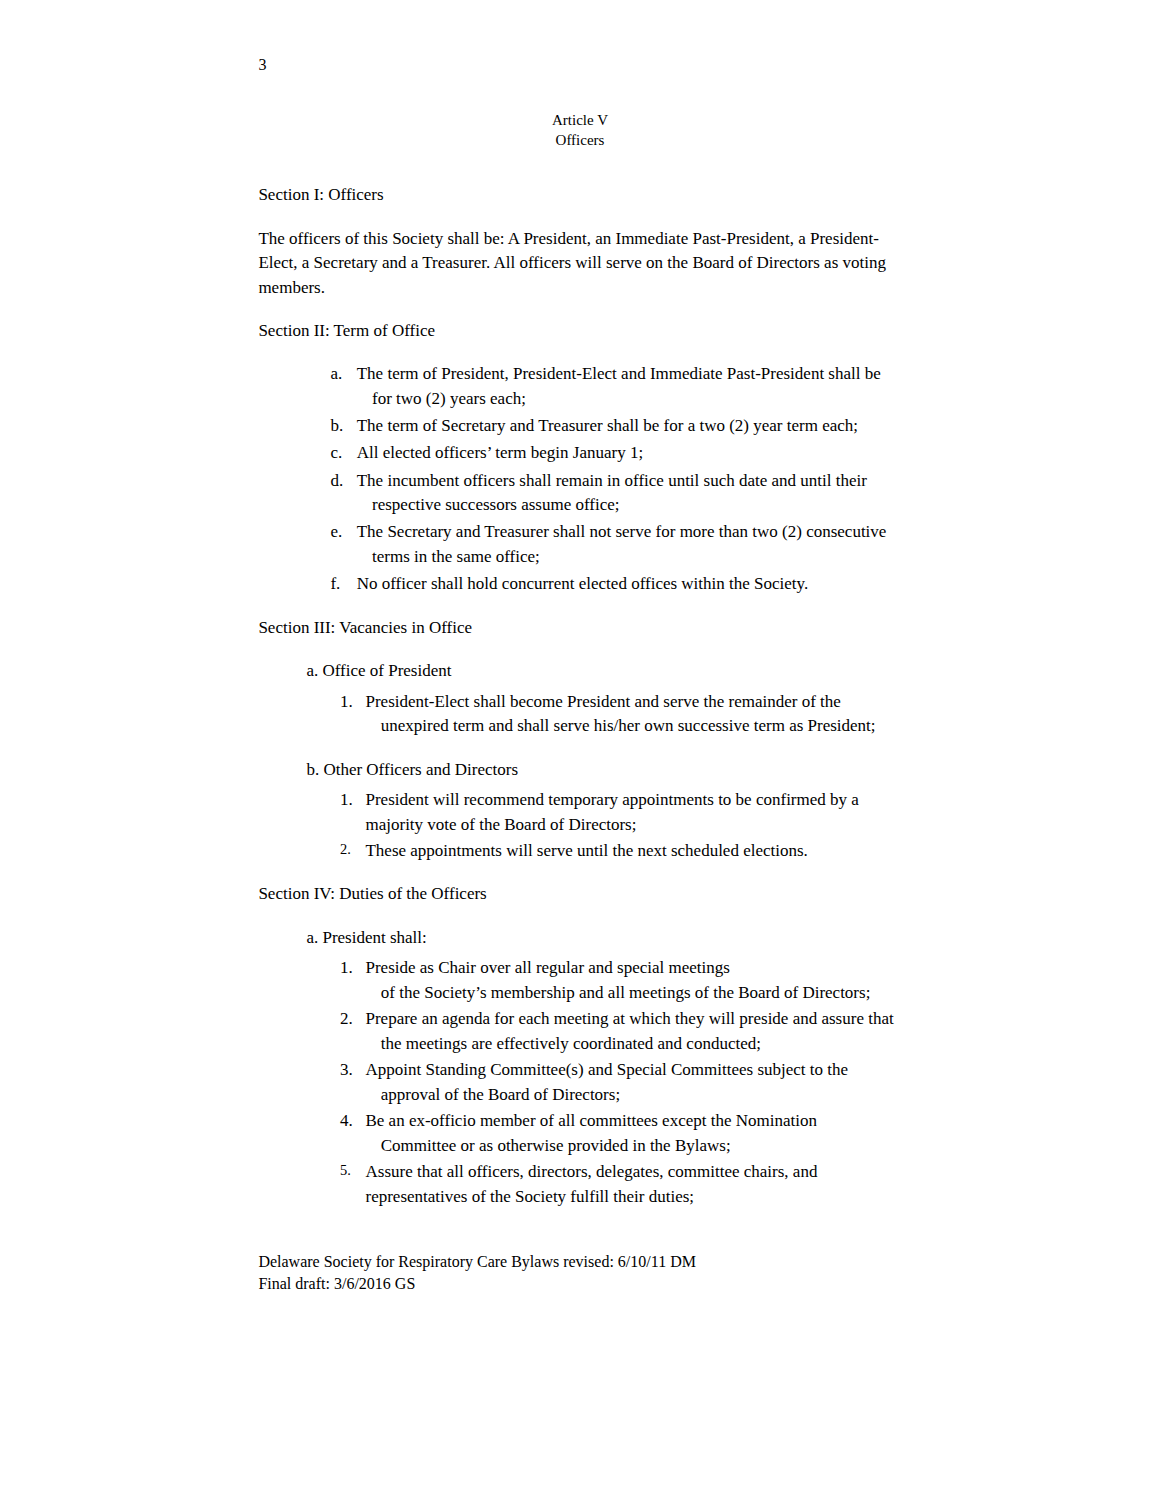3
Article V Officers
Section I: Officers
The officers of this Society shall be: A President, an Immediate Past-President, a President-Elect, a Secretary and a Treasurer. All officers will serve on the Board of Directors as voting members.
Section II: Term of Office
a. The term of President, President-Elect and Immediate Past-President shall be for two (2) years each;
b. The term of Secretary and Treasurer shall be for a two (2) year term each;
c. All elected officers’ term begin January 1;
d. The incumbent officers shall remain in office until such date and until their respective successors assume office;
e. The Secretary and Treasurer shall not serve for more than two (2) consecutive terms in the same office;
f. No officer shall hold concurrent elected offices within the Society.
Section III: Vacancies in Office
a. Office of President
1. President-Elect shall become President and serve the remainder of the unexpired term and shall serve his/her own successive term as President;
b. Other Officers and Directors
1. President will recommend temporary appointments to be confirmed by a majority vote of the Board of Directors;
2. These appointments will serve until the next scheduled elections.
Section IV: Duties of the Officers
a. President shall:
1. Preside as Chair over all regular and special meetings of the Society’s membership and all meetings of the Board of Directors;
2. Prepare an agenda for each meeting at which they will preside and assure that the meetings are effectively coordinated and conducted;
3. Appoint Standing Committee(s) and Special Committees subject to the approval of the Board of Directors;
4. Be an ex-officio member of all committees except the Nomination Committee or as otherwise provided in the Bylaws;
5. Assure that all officers, directors, delegates, committee chairs, and representatives of the Society fulfill their duties;
Delaware Society for Respiratory Care Bylaws revised: 6/10/11 DM Final draft: 3/6/2016 GS